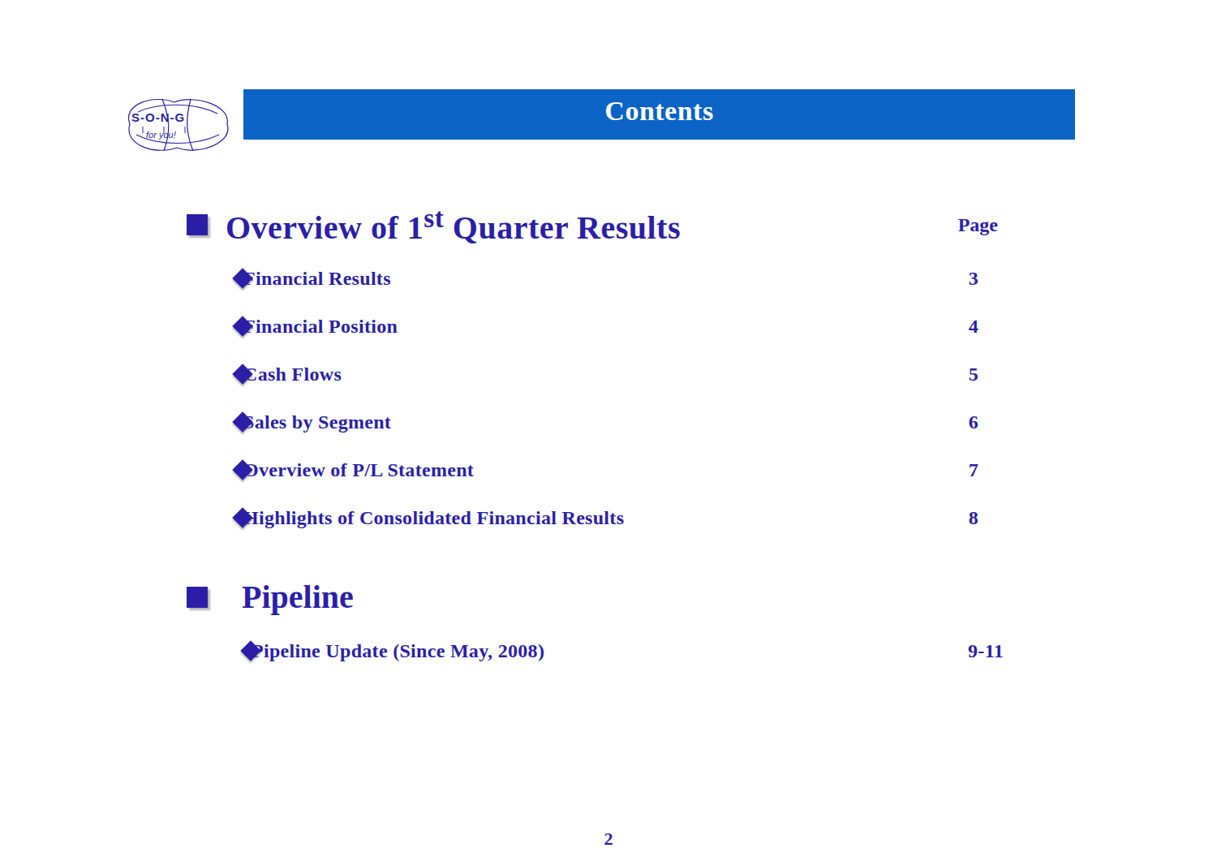S-O-N-G for you!
Contents
Overview of 1st Quarter Results Page
Financial Results3
Financial Position4
Cash Flows5
Sales by Segment6
Overview of P/L Statement7
Highlights of Consolidated Financial Results8
Pipeline
Pipeline Update (Since May, 2008)9-11
2